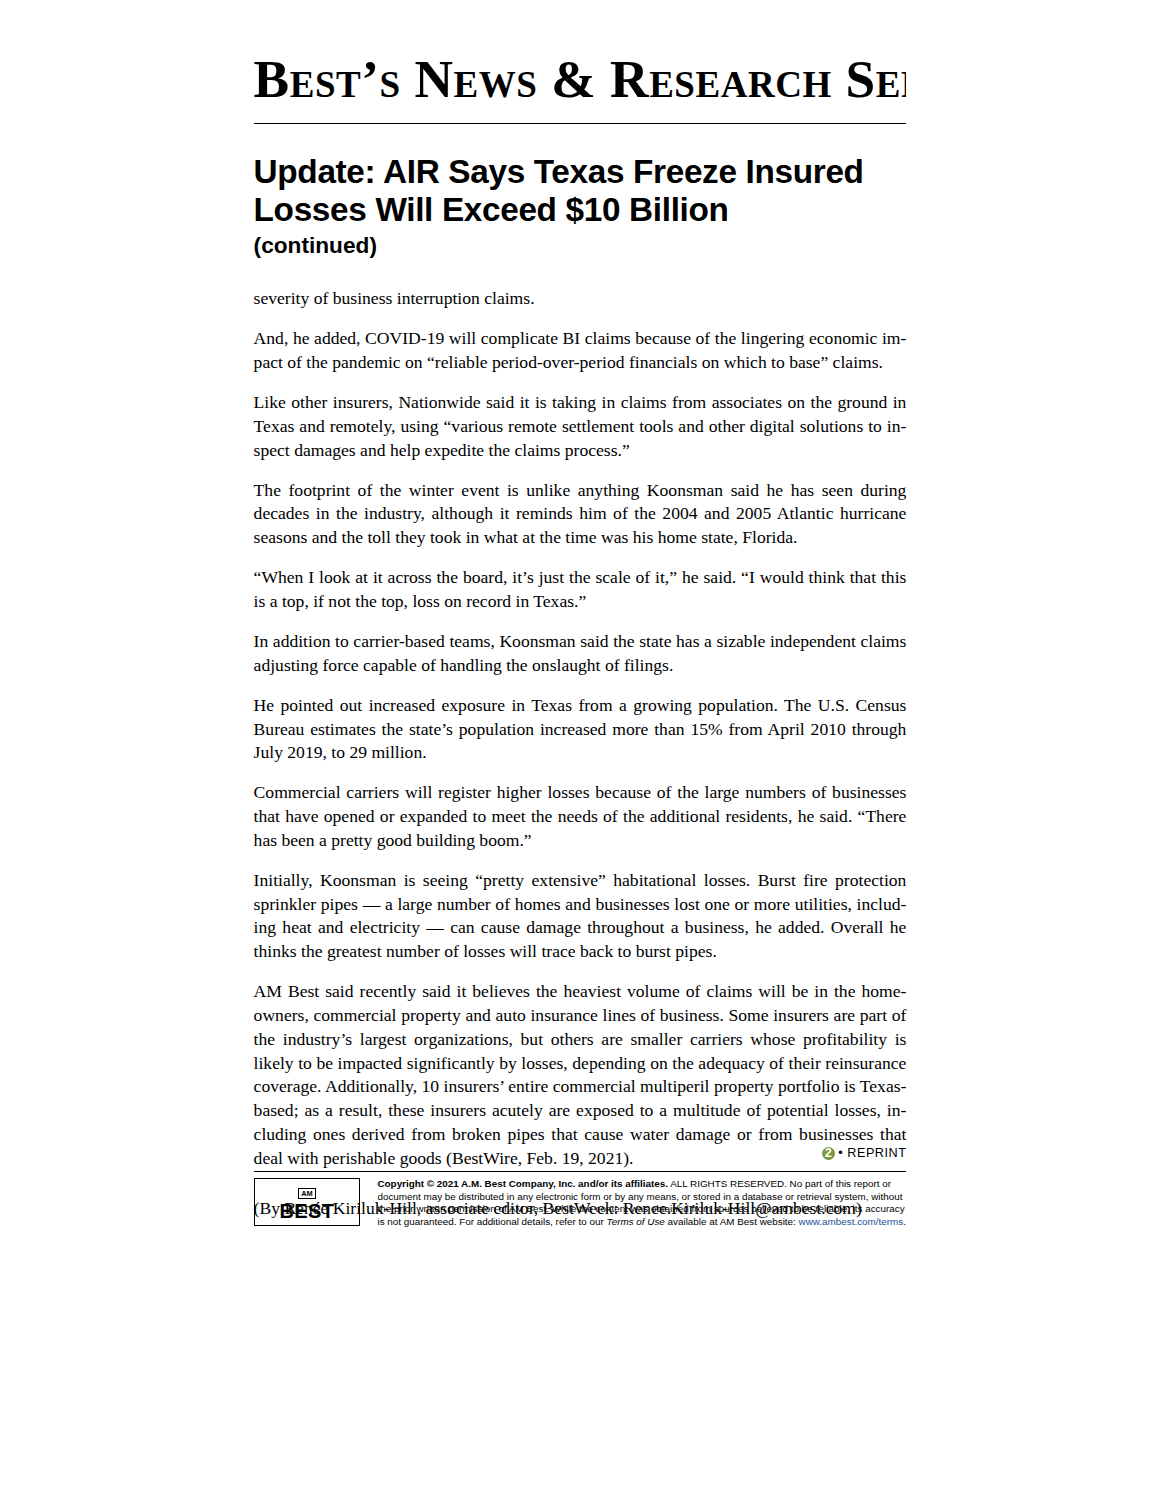Best’s News & Research Service
Update: AIR Says Texas Freeze Insured Losses Will Exceed $10 Billion
(continued)
severity of business interruption claims.
And, he added, COVID-19 will complicate BI claims because of the lingering economic impact of the pandemic on “reliable period-over-period financials on which to base” claims.
Like other insurers, Nationwide said it is taking in claims from associates on the ground in Texas and remotely, using “various remote settlement tools and other digital solutions to inspect damages and help expedite the claims process.”
The footprint of the winter event is unlike anything Koonsman said he has seen during decades in the industry, although it reminds him of the 2004 and 2005 Atlantic hurricane seasons and the toll they took in what at the time was his home state, Florida.
“When I look at it across the board, it’s just the scale of it,” he said. “I would think that this is a top, if not the top, loss on record in Texas.”
In addition to carrier-based teams, Koonsman said the state has a sizable independent claims adjusting force capable of handling the onslaught of filings.
He pointed out increased exposure in Texas from a growing population. The U.S. Census Bureau estimates the state’s population increased more than 15% from April 2010 through July 2019, to 29 million.
Commercial carriers will register higher losses because of the large numbers of businesses that have opened or expanded to meet the needs of the additional residents, he said. “There has been a pretty good building boom.”
Initially, Koonsman is seeing “pretty extensive” habitational losses. Burst fire protection sprinkler pipes — a large number of homes and businesses lost one or more utilities, including heat and electricity — can cause damage throughout a business, he added. Overall he thinks the greatest number of losses will trace back to burst pipes.
AM Best said recently said it believes the heaviest volume of claims will be in the homeowners, commercial property and auto insurance lines of business. Some insurers are part of the industry’s largest organizations, but others are smaller carriers whose profitability is likely to be impacted significantly by losses, depending on the adequacy of their reinsurance coverage. Additionally, 10 insurers’ entire commercial multiperil property portfolio is Texas-based; as a result, these insurers acutely are exposed to a multitude of potential losses, including ones derived from broken pipes that cause water damage or from businesses that deal with perishable goods (BestWire, Feb. 19, 2021).
(By Renée Kiriluk-Hill, associate editor, BestWeek: Renee.Kiriluk-Hill@ambest.com)
2• REPRINT
AM
BEST
Copyright © 2021 A.M. Best Company, Inc. and/or its affiliates. ALL RIGHTS RESERVED. No part of this report or document may be distributed in any electronic form or by any means, or stored in a database or retrieval system, without the prior written permission of AM Best. While the content was obtained from sources believed to be reliable, its accuracy is not guaranteed. For additional details, refer to our Terms of Use available at AM Best website: www.ambest.com/terms.